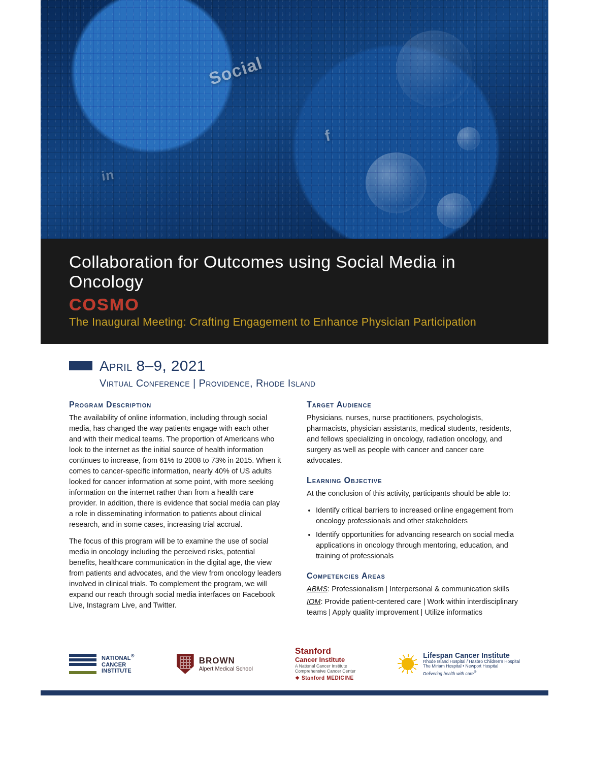Social
f
in
Collaboration for Outcomes using Social Media in Oncology
COSMO
The Inaugural Meeting: Crafting Engagement to Enhance Physician Participation
April 8–9, 2021
Virtual Conference | Providence, Rhode Island
Program Description
The availability of online information, including through social media, has changed the way patients engage with each other and with their medical teams. The proportion of Americans who look to the internet as the initial source of health information continues to increase, from 61% to 2008 to 73% in 2015. When it comes to cancer-specific information, nearly 40% of US adults looked for cancer information at some point, with more seeking information on the internet rather than from a health care provider. In addition, there is evidence that social media can play a role in disseminating information to patients about clinical research, and in some cases, increasing trial accrual.
The focus of this program will be to examine the use of social media in oncology including the perceived risks, potential benefits, healthcare communication in the digital age, the view from patients and advocates, and the view from oncology leaders involved in clinical trials. To complement the program, we will expand our reach through social media interfaces on Facebook Live, Instagram Live, and Twitter.
Target Audience
Physicians, nurses, nurse practitioners, psychologists, pharmacists, physician assistants, medical students, residents, and fellows specializing in oncology, radiation oncology, and surgery as well as people with cancer and cancer care advocates.
Learning Objective
At the conclusion of this activity, participants should be able to:
Identify critical barriers to increased online engagement from oncology professionals and other stakeholders
Identify opportunities for advancing research on social media applications in oncology through mentoring, education, and training of professionals
Competencies Areas
ABMS: Professionalism | Interpersonal & communication skills
IOM: Provide patient-centered care | Work within interdisciplinary teams | Apply quality improvement | Utilize informatics
NATIONAL® CANCER INSTITUTE
BROWN
Alpert Medical School
Stanford
Cancer Institute
A National Cancer Institute
Comprehensive Cancer Center
❖ Stanford MEDICINE
Lifespan Cancer Institute
Rhode Island Hospital / Hasbro Children’s Hospital
The Miriam Hospital • Newport Hospital
Delivering health with care®